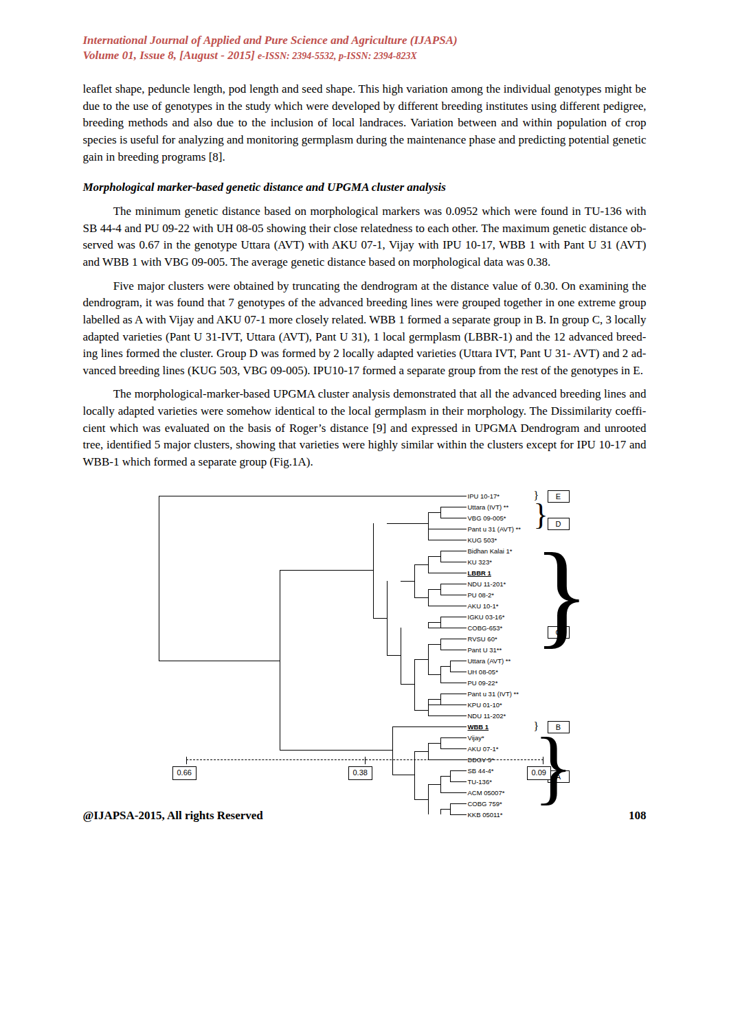International Journal of Applied and Pure Science and Agriculture (IJAPSA)
Volume 01, Issue 8, [August - 2015] e-ISSN: 2394-5532, p-ISSN: 2394-823X
leaflet shape, peduncle length, pod length and seed shape. This high variation among the individual genotypes might be due to the use of genotypes in the study which were developed by different breeding institutes using different pedigree, breeding methods and also due to the inclusion of local landraces. Variation between and within population of crop species is useful for analyzing and monitoring germplasm during the maintenance phase and predicting potential genetic gain in breeding programs [8].
Morphological marker-based genetic distance and UPGMA cluster analysis
The minimum genetic distance based on morphological markers was 0.0952 which were found in TU-136 with SB 44-4 and PU 09-22 with UH 08-05 showing their close relatedness to each other. The maximum genetic distance observed was 0.67 in the genotype Uttara (AVT) with AKU 07-1, Vijay with IPU 10-17, WBB 1 with Pant U 31 (AVT) and WBB 1 with VBG 09-005. The average genetic distance based on morphological data was 0.38.
Five major clusters were obtained by truncating the dendrogram at the distance value of 0.30. On examining the dendrogram, it was found that 7 genotypes of the advanced breeding lines were grouped together in one extreme group labelled as A with Vijay and AKU 07-1 more closely related. WBB 1 formed a separate group in B. In group C, 3 locally adapted varieties (Pant U 31-IVT, Uttara (AVT), Pant U 31), 1 local germplasm (LBBR-1) and the 12 advanced breeding lines formed the cluster. Group D was formed by 2 locally adapted varieties (Uttara IVT, Pant U 31- AVT) and 2 advanced breeding lines (KUG 503, VBG 09-005). IPU10-17 formed a separate group from the rest of the genotypes in E.
The morphological-marker-based UPGMA cluster analysis demonstrated that all the advanced breeding lines and locally adapted varieties were somehow identical to the local germplasm in their morphology. The Dissimilarity coefficient which was evaluated on the basis of Roger’s distance [9] and expressed in UPGMA Dendrogram and unrooted tree, identified 5 major clusters, showing that varieties were highly similar within the clusters except for IPU 10-17 and WBB-1 which formed a separate group (Fig.1A).
IPU 10-17*
Uttara (IVT) **
VBG 09-005*
Pant u 31 (AVT) **
KUG 503*
Bidhan Kalai 1*
KU 323*
LBBR 1
NDU 11-201*
PU 08-2*
AKU 10-1*
IGKU 03-16*
COBG-653*
RVSU 60*
Pant U 31**
Uttara (AVT) **
UH 08-05*
PU 09-22*
Pant u 31 (IVT) **
KPU 01-10*
NDU 11-202*
WBB 1
Vijay*
AKU 07-1*
DBGV 5*
SB 44-4*
TU-136*
ACM 05007*
COBG 759*
KKB 05011*
}
E
}
D
}
C
}
B
}
A
0.66
0.38
0.09
@IJAPSA-2015, All rights Reserved 108